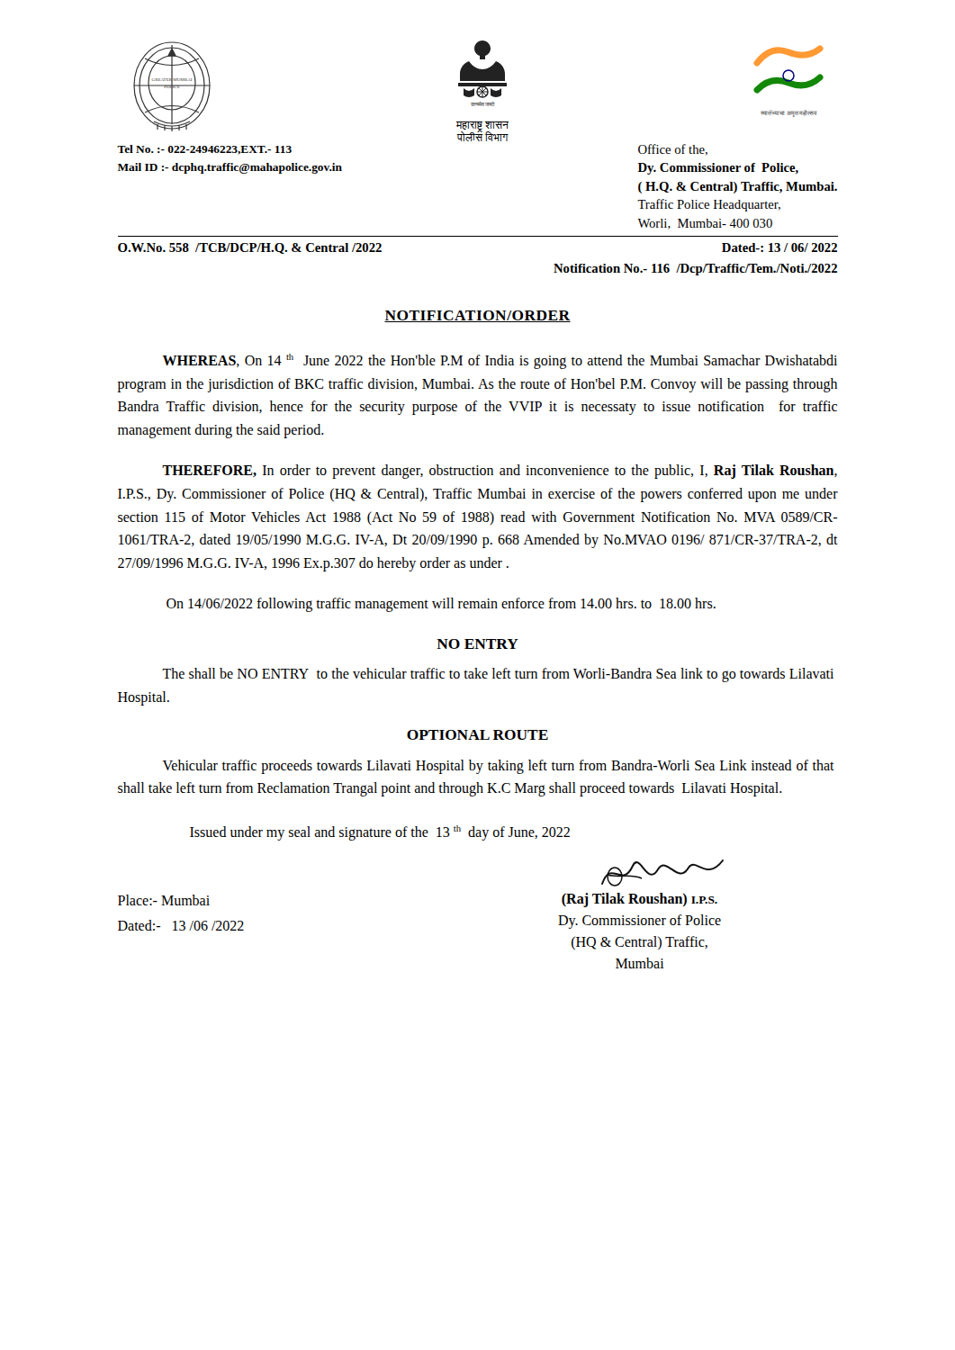महाराष्ट्र शासन
पोलीस विभाग
Tel No. :- 022-24946223,EXT.- 113
Mail ID :- dcphq.traffic@mahapolice.gov.in
Office of the,
Dy. Commissioner of Police,
( H.Q. & Central) Traffic, Mumbai.
Traffic Police Headquarter,
Worli, Mumbai- 400 030
O.W.No. 558 /TCB/DCP/H.Q. & Central /2022 Dated-: 13 / 06/ 2022
Notification No.- 116 /Dcp/Traffic/Tem./Noti./2022
NOTIFICATION/ORDER
WHEREAS, On 14 th June 2022 the Hon'ble P.M of India is going to attend the Mumbai Samachar Dwishatabdi program in the jurisdiction of BKC traffic division, Mumbai. As the route of Hon'bel P.M. Convoy will be passing through Bandra Traffic division, hence for the security purpose of the VVIP it is necessaty to issue notification for traffic management during the said period.
THEREFORE, In order to prevent danger, obstruction and inconvenience to the public, I, Raj Tilak Roushan, I.P.S., Dy. Commissioner of Police (HQ & Central), Traffic Mumbai in exercise of the powers conferred upon me under section 115 of Motor Vehicles Act 1988 (Act No 59 of 1988) read with Government Notification No. MVA 0589/CR-1061/TRA-2, dated 19/05/1990 M.G.G. IV-A, Dt 20/09/1990 p. 668 Amended by No.MVAO 0196/ 871/CR-37/TRA-2, dt 27/09/1996 M.G.G. IV-A, 1996 Ex.p.307 do hereby order as under .
On 14/06/2022 following traffic management will remain enforce from 14.00 hrs. to 18.00 hrs.
NO ENTRY
The shall be NO ENTRY to the vehicular traffic to take left turn from Worli-Bandra Sea link to go towards Lilavati Hospital.
OPTIONAL ROUTE
Vehicular traffic proceeds towards Lilavati Hospital by taking left turn from Bandra-Worli Sea Link instead of that shall take left turn from Reclamation Trangal point and through K.C Marg shall proceed towards Lilavati Hospital.
Issued under my seal and signature of the 13 th day of June, 2022
| Place:- Mumbai Dated:- 13 /06 /2022 | (Raj Tilak Roushan) I.P.S. Dy. Commissioner of Police (HQ & Central) Traffic, Mumbai |